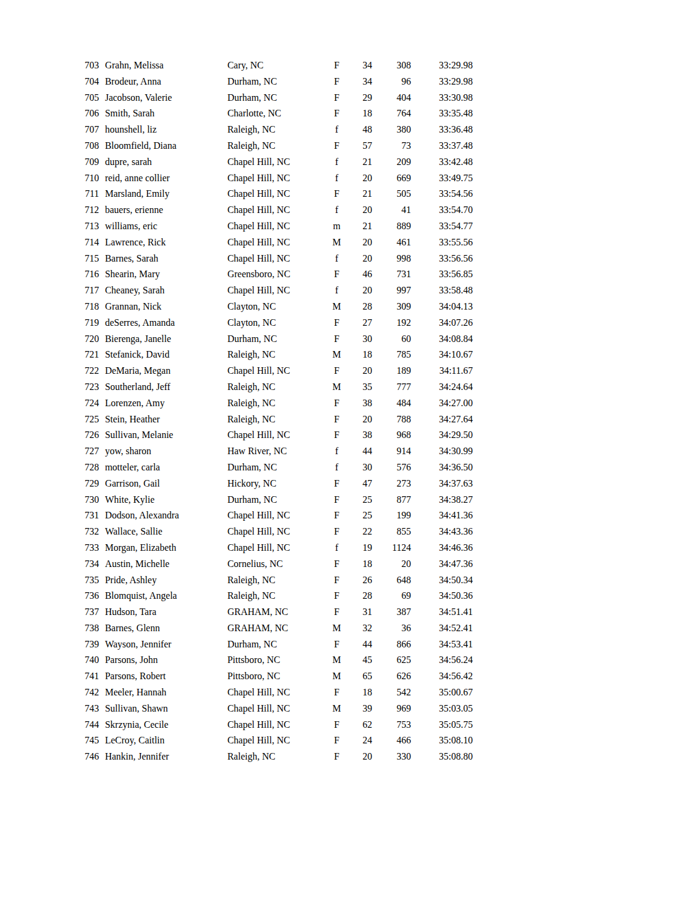| 703 | Grahn, Melissa | Cary, NC | F | 34 | 308 | 33:29.98 |
| 704 | Brodeur, Anna | Durham, NC | F | 34 | 96 | 33:29.98 |
| 705 | Jacobson, Valerie | Durham, NC | F | 29 | 404 | 33:30.98 |
| 706 | Smith, Sarah | Charlotte, NC | F | 18 | 764 | 33:35.48 |
| 707 | hounshell, liz | Raleigh, NC | f | 48 | 380 | 33:36.48 |
| 708 | Bloomfield, Diana | Raleigh, NC | F | 57 | 73 | 33:37.48 |
| 709 | dupre, sarah | Chapel Hill, NC | f | 21 | 209 | 33:42.48 |
| 710 | reid, anne collier | Chapel Hill, NC | f | 20 | 669 | 33:49.75 |
| 711 | Marsland, Emily | Chapel Hill, NC | F | 21 | 505 | 33:54.56 |
| 712 | bauers, erienne | Chapel Hill, NC | f | 20 | 41 | 33:54.70 |
| 713 | williams, eric | Chapel Hill, NC | m | 21 | 889 | 33:54.77 |
| 714 | Lawrence, Rick | Chapel Hill, NC | M | 20 | 461 | 33:55.56 |
| 715 | Barnes, Sarah | Chapel Hill, NC | f | 20 | 998 | 33:56.56 |
| 716 | Shearin, Mary | Greensboro, NC | F | 46 | 731 | 33:56.85 |
| 717 | Cheaney, Sarah | Chapel Hill, NC | f | 20 | 997 | 33:58.48 |
| 718 | Grannan, Nick | Clayton, NC | M | 28 | 309 | 34:04.13 |
| 719 | deSerres, Amanda | Clayton, NC | F | 27 | 192 | 34:07.26 |
| 720 | Bierenga, Janelle | Durham, NC | F | 30 | 60 | 34:08.84 |
| 721 | Stefanick, David | Raleigh, NC | M | 18 | 785 | 34:10.67 |
| 722 | DeMaria, Megan | Chapel Hill, NC | F | 20 | 189 | 34:11.67 |
| 723 | Southerland, Jeff | Raleigh, NC | M | 35 | 777 | 34:24.64 |
| 724 | Lorenzen, Amy | Raleigh, NC | F | 38 | 484 | 34:27.00 |
| 725 | Stein, Heather | Raleigh, NC | F | 20 | 788 | 34:27.64 |
| 726 | Sullivan, Melanie | Chapel Hill, NC | F | 38 | 968 | 34:29.50 |
| 727 | yow, sharon | Haw River, NC | f | 44 | 914 | 34:30.99 |
| 728 | motteler, carla | Durham, NC | f | 30 | 576 | 34:36.50 |
| 729 | Garrison, Gail | Hickory, NC | F | 47 | 273 | 34:37.63 |
| 730 | White, Kylie | Durham, NC | F | 25 | 877 | 34:38.27 |
| 731 | Dodson, Alexandra | Chapel Hill, NC | F | 25 | 199 | 34:41.36 |
| 732 | Wallace, Sallie | Chapel Hill, NC | F | 22 | 855 | 34:43.36 |
| 733 | Morgan, Elizabeth | Chapel Hill, NC | f | 19 | 1124 | 34:46.36 |
| 734 | Austin, Michelle | Cornelius, NC | F | 18 | 20 | 34:47.36 |
| 735 | Pride, Ashley | Raleigh, NC | F | 26 | 648 | 34:50.34 |
| 736 | Blomquist, Angela | Raleigh, NC | F | 28 | 69 | 34:50.36 |
| 737 | Hudson, Tara | GRAHAM, NC | F | 31 | 387 | 34:51.41 |
| 738 | Barnes, Glenn | GRAHAM, NC | M | 32 | 36 | 34:52.41 |
| 739 | Wayson, Jennifer | Durham, NC | F | 44 | 866 | 34:53.41 |
| 740 | Parsons, John | Pittsboro, NC | M | 45 | 625 | 34:56.24 |
| 741 | Parsons, Robert | Pittsboro, NC | M | 65 | 626 | 34:56.42 |
| 742 | Meeler, Hannah | Chapel Hill, NC | F | 18 | 542 | 35:00.67 |
| 743 | Sullivan, Shawn | Chapel Hill, NC | M | 39 | 969 | 35:03.05 |
| 744 | Skrzynia, Cecile | Chapel Hill, NC | F | 62 | 753 | 35:05.75 |
| 745 | LeCroy, Caitlin | Chapel Hill, NC | F | 24 | 466 | 35:08.10 |
| 746 | Hankin, Jennifer | Raleigh, NC | F | 20 | 330 | 35:08.80 |